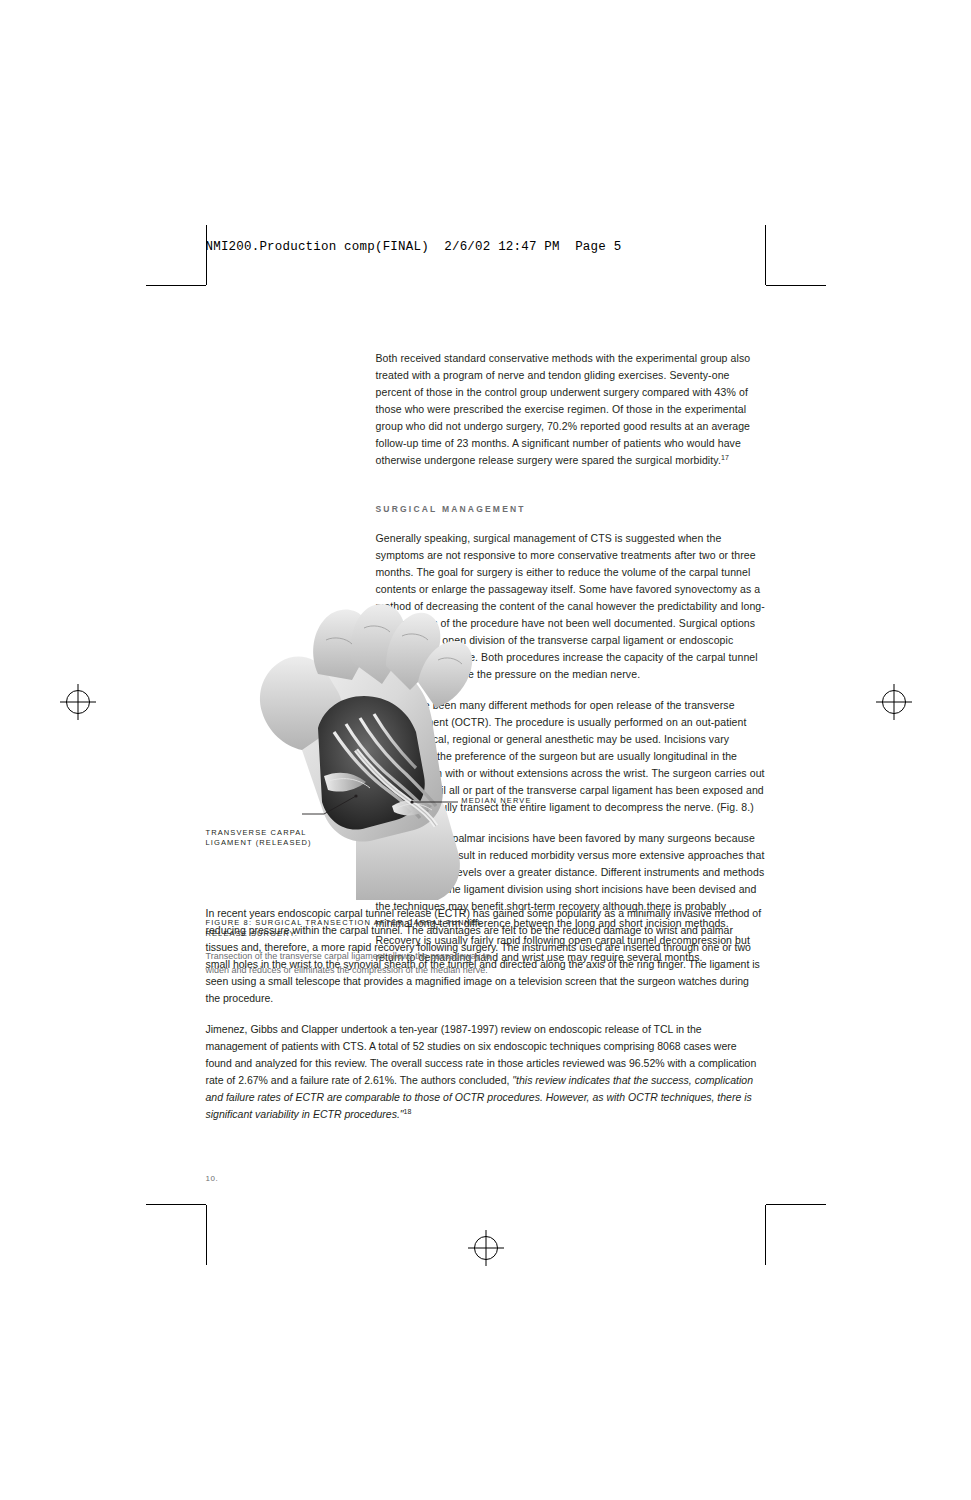NMI200.Production comp(FINAL) 2/6/02 12:47 PM Page 5
Both received standard conservative methods with the experimental group also treated with a program of nerve and tendon gliding exercises. Seventy-one percent of those in the control group underwent surgery compared with 43% of those who were prescribed the exercise regimen. Of those in the experimental group who did not undergo surgery, 70.2% reported good results at an average follow-up time of 23 months. A significant number of patients who would have otherwise undergone release surgery were spared the surgical morbidity.17
Surgical Management
Generally speaking, surgical management of CTS is suggested when the symptoms are not responsive to more conservative treatments after two or three months. The goal for surgery is either to reduce the volume of the carpal tunnel contents or enlarge the passageway itself. Some have favored synovectomy as a method of decreasing the content of the canal however the predictability and long-term benefits of the procedure have not been well documented. Surgical options include either open division of the transverse carpal ligament or endoscopic carpal tunnel release. Both procedures increase the capacity of the carpal tunnel and therefore relieve the pressure on the median nerve.
There have been many different methods for open release of the transverse carpal ligament (OCTR). The procedure is usually performed on an out-patient basis and local, regional or general anesthetic may be used. Incisions vary according to the preference of the surgeon but are usually longitudinal in the proximal palm with or without extensions across the wrist. The surgeon carries out dissection until all or part of the transverse carpal ligament has been exposed and will then carefully transect the entire ligament to decompress the nerve. (Fig. 8.)
Limited or short palmar incisions have been favored by many surgeons because these methods result in reduced morbidity versus more extensive approaches that violate all tissue levels over a greater distance. Different instruments and methods for completing the ligament division using short incisions have been devised and the techniques may benefit short-term recovery although there is probably minimal long-term difference between the long and short incision methods. Recovery is usually fairly rapid following open carpal tunnel decompression but return to demanding hand and wrist use may require several months.
Median Nerve
Transverse Carpal
Ligament (Released)
Figure 8: Surgical Transection After Carpal Tunnel Release Surgery.
Transection of the transverse carpal ligament allows the passageway to widen and reduces or eliminates the compression of the median nerve.
In recent years endoscopic carpal tunnel release (ECTR) has gained some popularity as a minimally invasive method of reducing pressure within the carpal tunnel. The advantages are felt to be the reduced damage to wrist and palmar tissues and, therefore, a more rapid recovery following surgery. The instruments used are inserted through one or two small holes in the wrist to the synovial sheath of the tunnel and directed along the axis of the ring finger. The ligament is seen using a small telescope that provides a magnified image on a television screen that the surgeon watches during the procedure.
Jimenez, Gibbs and Clapper undertook a ten-year (1987-1997) review on endoscopic release of TCL in the management of patients with CTS. A total of 52 studies on six endoscopic techniques comprising 8068 cases were found and analyzed for this review. The overall success rate in those articles reviewed was 96.52% with a complication rate of 2.67% and a failure rate of 2.61%. The authors concluded, "this review indicates that the success, complication and failure rates of ECTR are comparable to those of OCTR procedures. However, as with OCTR techniques, there is significant variability in ECTR procedures."18
10.